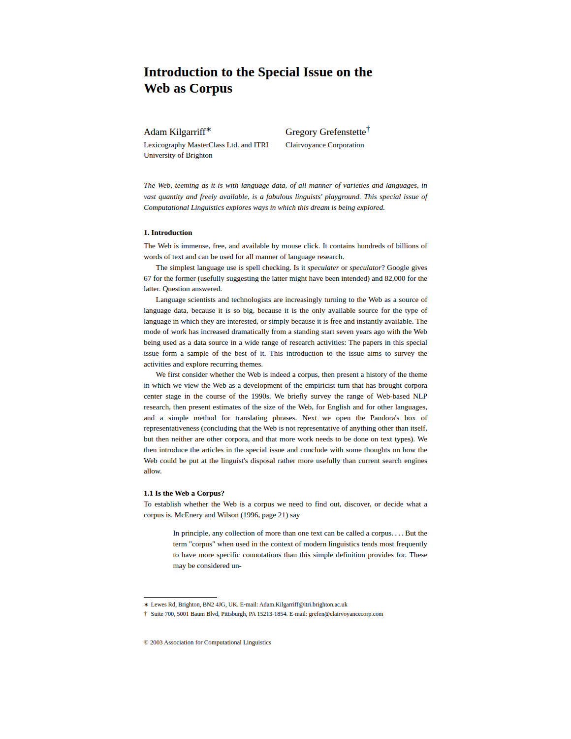Introduction to the Special Issue on the
Web as Corpus
Adam Kilgarriff∗
Lexicography MasterClass Ltd. and ITRI
University of Brighton
Gregory Grefenstette†
Clairvoyance Corporation
The Web, teeming as it is with language data, of all manner of varieties and languages, in vast quantity and freely available, is a fabulous linguists' playground. This special issue of Computational Linguistics explores ways in which this dream is being explored.
1. Introduction
The Web is immense, free, and available by mouse click. It contains hundreds of billions of words of text and can be used for all manner of language research.
The simplest language use is spell checking. Is it speculater or speculator? Google gives 67 for the former (usefully suggesting the latter might have been intended) and 82,000 for the latter. Question answered.
Language scientists and technologists are increasingly turning to the Web as a source of language data, because it is so big, because it is the only available source for the type of language in which they are interested, or simply because it is free and instantly available. The mode of work has increased dramatically from a standing start seven years ago with the Web being used as a data source in a wide range of research activities: The papers in this special issue form a sample of the best of it. This introduction to the issue aims to survey the activities and explore recurring themes.
We first consider whether the Web is indeed a corpus, then present a history of the theme in which we view the Web as a development of the empiricist turn that has brought corpora center stage in the course of the 1990s. We briefly survey the range of Web-based NLP research, then present estimates of the size of the Web, for English and for other languages, and a simple method for translating phrases. Next we open the Pandora's box of representativeness (concluding that the Web is not representative of anything other than itself, but then neither are other corpora, and that more work needs to be done on text types). We then introduce the articles in the special issue and conclude with some thoughts on how the Web could be put at the linguist's disposal rather more usefully than current search engines allow.
1.1 Is the Web a Corpus?
To establish whether the Web is a corpus we need to find out, discover, or decide what a corpus is. McEnery and Wilson (1996, page 21) say
In principle, any collection of more than one text can be called a corpus. . . . But the term "corpus" when used in the context of modern linguistics tends most frequently to have more specific connotations than this simple definition provides for. These may be considered un-
∗ Lewes Rd, Brighton, BN2 4JG, UK. E-mail: Adam.Kilgarriff@itri.brighton.ac.uk
† Suite 700, 5001 Baum Blvd, Pittsburgh, PA 15213-1854. E-mail: grefen@clairvoyancecorp.com
© 2003 Association for Computational Linguistics